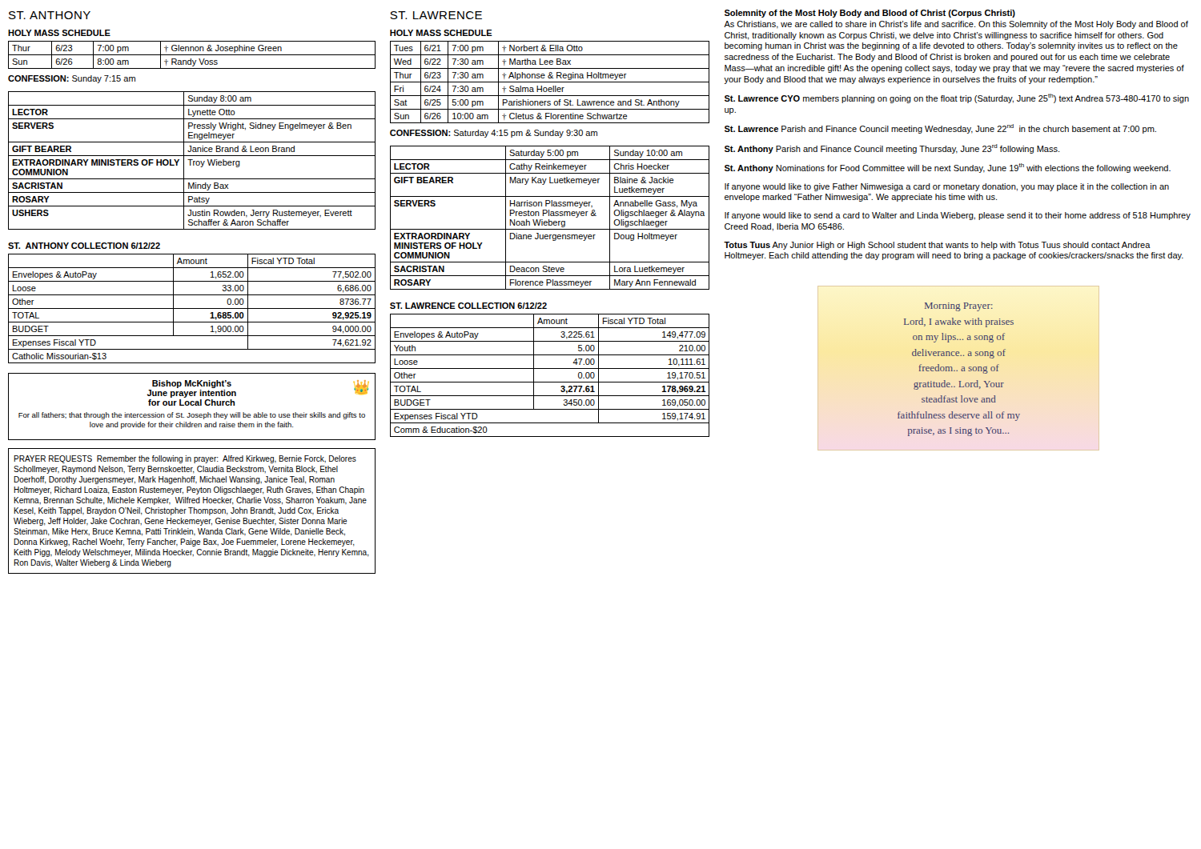ST. ANTHONY
HOLY MASS SCHEDULE
| Thur | 6/23 | 7:00 pm | † Glennon & Josephine Green |
| Sun | 6/26 | 8:00 am | † Randy Voss |
CONFESSION: Sunday 7:15 am
| | Sunday 8:00 am |
| LECTOR | Lynette Otto |
| SERVERS | Pressly Wright, Sidney Engelmeyer & Ben Engelmeyer |
| GIFT BEARER | Janice Brand & Leon Brand |
| EXTRAORDINARY MINISTERS OF HOLY COMMUNION | Troy Wieberg |
| SACRISTAN | Mindy Bax |
| ROSARY | Patsy |
| USHERS | Justin Rowden, Jerry Rustemeyer, Everett Schaffer & Aaron Schaffer |
ST. ANTHONY COLLECTION 6/12/22
| | Amount | Fiscal YTD Total |
| Envelopes & AutoPay | 1,652.00 | 77,502.00 |
| Loose | 33.00 | 6,686.00 |
| Other | 0.00 | 8736.77 |
| TOTAL | 1,685.00 | 92,925.19 |
| BUDGET | 1,900.00 | 94,000.00 |
| Expenses Fiscal YTD | 74,621.92 |
| Catholic Missourian-$13 |
👑
Bishop McKnight’s
June prayer intention
for our Local Church
For all fathers; that through the intercession of St. Joseph they will be able to use their skills and gifts to love and provide for their children and raise them in the faith.
PRAYER REQUESTS Remember the following in prayer: Alfred Kirkweg, Bernie Forck, Delores Schollmeyer, Raymond Nelson, Terry Bernskoetter, Claudia Beckstrom, Vernita Block, Ethel Doerhoff, Dorothy Juergensmeyer, Mark Hagenhoff, Michael Wansing, Janice Teal, Roman Holtmeyer, Richard Loaiza, Easton Rustemeyer, Peyton Oligschlaeger, Ruth Graves, Ethan Chapin Kemna, Brennan Schulte, Michele Kempker, Wilfred Hoecker, Charlie Voss, Sharron Yoakum, Jane Kesel, Keith Tappel, Braydon O’Neil, Christopher Thompson, John Brandt, Judd Cox, Ericka Wieberg, Jeff Holder, Jake Cochran, Gene Heckemeyer, Genise Buechter, Sister Donna Marie Steinman, Mike Herx, Bruce Kemna, Patti Trinklein, Wanda Clark, Gene Wilde, Danielle Beck, Donna Kirkweg, Rachel Woehr, Terry Fancher, Paige Bax, Joe Fuemmeler, Lorene Heckemeyer, Keith Pigg, Melody Welschmeyer, Milinda Hoecker, Connie Brandt, Maggie Dickneite, Henry Kemna, Ron Davis, Walter Wieberg & Linda Wieberg
ST. LAWRENCE
HOLY MASS SCHEDULE
| Tues | 6/21 | 7:00 pm | † Norbert & Ella Otto |
| Wed | 6/22 | 7:30 am | † Martha Lee Bax |
| Thur | 6/23 | 7:30 am | † Alphonse & Regina Holtmeyer |
| Fri | 6/24 | 7:30 am | † Salma Hoeller |
| Sat | 6/25 | 5:00 pm | Parishioners of St. Lawrence and St. Anthony |
| Sun | 6/26 | 10:00 am | † Cletus & Florentine Schwartze |
CONFESSION: Saturday 4:15 pm & Sunday 9:30 am
| | Saturday 5:00 pm | Sunday 10:00 am |
| LECTOR | Cathy Reinkemeyer | Chris Hoecker |
| GIFT BEARER | Mary Kay Luetkemeyer | Blaine & Jackie Luetkemeyer |
| SERVERS | Harrison Plassmeyer, Preston Plassmeyer & Noah Wieberg | Annabelle Gass, Mya Oligschlaeger & Alayna Oligschlaeger |
| EXTRAORDINARY MINISTERS OF HOLY COMMUNION | Diane Juergensmeyer | Doug Holtmeyer |
| SACRISTAN | Deacon Steve | Lora Luetkemeyer |
| ROSARY | Florence Plassmeyer | Mary Ann Fennewald |
ST. LAWRENCE COLLECTION 6/12/22
| | Amount | Fiscal YTD Total |
| Envelopes & AutoPay | 3,225.61 | 149,477.09 |
| Youth | 5.00 | 210.00 |
| Loose | 47.00 | 10,111.61 |
| Other | 0.00 | 19,170.51 |
| TOTAL | 3,277.61 | 178,969.21 |
| BUDGET | 3450.00 | 169,050.00 |
| Expenses Fiscal YTD | 159,174.91 |
| Comm & Education-$20 |
Solemnity of the Most Holy Body and Blood of Christ (Corpus Christi)
As Christians, we are called to share in Christ’s life and sacrifice. On this Solemnity of the Most Holy Body and Blood of Christ, traditionally known as Corpus Christi, we delve into Christ’s willingness to sacrifice himself for others. God becoming human in Christ was the beginning of a life devoted to others. Today’s solemnity invites us to reflect on the sacredness of the Eucharist. The Body and Blood of Christ is broken and poured out for us each time we celebrate Mass—what an incredible gift! As the opening collect says, today we pray that we may “revere the sacred mysteries of your Body and Blood that we may always experience in ourselves the fruits of your redemption.”
St. Lawrence CYO members planning on going on the float trip (Saturday, June 25th) text Andrea 573-480-4170 to sign up.
St. Lawrence Parish and Finance Council meeting Wednesday, June 22nd in the church basement at 7:00 pm.
St. Anthony Parish and Finance Council meeting Thursday, June 23rd following Mass.
St. Anthony Nominations for Food Committee will be next Sunday, June 19th with elections the following weekend.
If anyone would like to give Father Nimwesiga a card or monetary donation, you may place it in the collection in an envelope marked “Father Nimwesiga”. We appreciate his time with us.
If anyone would like to send a card to Walter and Linda Wieberg, please send it to their home address of 518 Humphrey Creed Road, Iberia MO 65486.
Totus Tuus Any Junior High or High School student that wants to help with Totus Tuus should contact Andrea Holtmeyer. Each child attending the day program will need to bring a package of cookies/crackers/snacks the first day.
Morning Prayer:
Lord, I awake with praises
on my lips... a song of
deliverance.. a song of
freedom.. a song of
gratitude.. Lord, Your
steadfast love and
faithfulness deserve all of my
praise, as I sing to You...